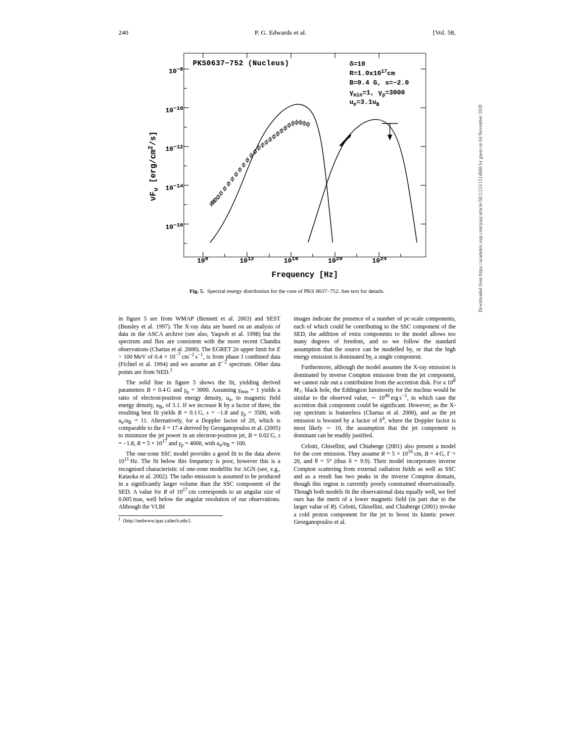240 P. G. Edwards et al. [Vol. 58,
νFν [erg/cm2/s]
PKS0637−752 (Nucleus)
δ=10
R=1.0x1017cm
B=0.4 G, s=−2.0
γmin=1, γp=3000
ue=3.1uB
10−8 10−10 10−12 10−14 10−16
108 1012 1016 1020 1024
Frequency [Hz]
Fig. 5. Spectral energy distribution for the core of PKS 0637−752. See text for details.
in figure 5 are from WMAP (Bennett et al. 2003) and SEST (Beasley et al. 1997). The X-ray data are based on an analysis of data in the ASCA archive (see also, Yaqoob et al. 1998) but the spectrum and flux are consistent with the more recent Chandra observations (Chartas et al. 2000). The EGRET 2σ upper limit for E > 100 MeV of 0.4 × 10−7 cm−2 s−1, is from phase I combined data (Fichtel et al. 1994) and we assume an E−2 spectrum. Other data points are from NED.1
The solid line in figure 5 shows the fit, yielding derived parameters B = 0.4 G and γp = 3000. Assuming γmin = 1 yields a ratio of electron/positron energy density, ue, to magnetic field energy density, uB, of 3.1. If we increase R by a factor of three, the resulting best fit yields B = 0.1 G, s = −1.8 and γp = 3500, with ue/uB = 11. Alternatively, for a Doppler factor of 20, which is comparable to the δ = 17.4 derived by Georganopoulos et al. (2005) to minimize the jet power in an electron-positron jet, B = 0.02 G, s = −1.8, R = 5 × 1017 and γp = 4000, with ue/uB = 100.
The one-zone SSC model provides a good fit to the data above 1011 Hz. The fit below this frequency is poor, however this is a recognised characteristic of one-zone modelfits for AGN (see, e.g., Kataoka et al. 2002). The radio emission is assumed to be produced in a significantly larger volume than the SSC component of the SED. A value for R of 1017 cm corresponds to an angular size of 0.005 mas, well below the angular resolution of our observations. Although the VLBI
1 ⟨http://nedwww.ipac.caltech.edu/⟩.
images indicate the presence of a number of pc-scale components, each of which could be contributing to the SSC component of the SED, the addition of extra components to the model allows too many degrees of freedom, and so we follow the standard assumption that the source can be modelled by, or that the high energy emission is dominated by, a single component.
Furthermore, although the model assumes the X-ray emission is dominated by inverse Compton emission from the jet component, we cannot rule out a contribution from the accretion disk. For a 108 M☉ black hole, the Eddington luminosity for the nucleus would be similar to the observed value, ∼ 1046 erg s−1, in which case the accretion disk component could be significant. However, as the X-ray spectrum is featureless (Chartas et al. 2000), and as the jet emission is boosted by a factor of δ4, where the Doppler factor is most likely ∼ 10, the assumption that the jet component is dominant can be readily justified.
Celotti, Ghisellini, and Chiaberge (2001) also present a model for the core emission. They assume R = 5 × 1016 cm, B = 4 G, Γ = 20, and θ = 5° (thus δ = 9.9). Their model incorporates inverse Compton scattering from external radiation fields as well as SSC and as a result has two peaks in the inverse Compton domain, though this region is currently poorly constrained observationally. Though both models fit the observational data equally well, we feel ours has the merit of a lower magnetic field (in part due to the larger value of R). Celotti, Ghisellini, and Chiaberge (2001) invoke a cold proton component for the jet to boost its kinetic power. Georganopoulos et al.
Downloaded from https://academic.oup.com/pasj/article/58/2/233/1514666 by guest on 04 November 2020